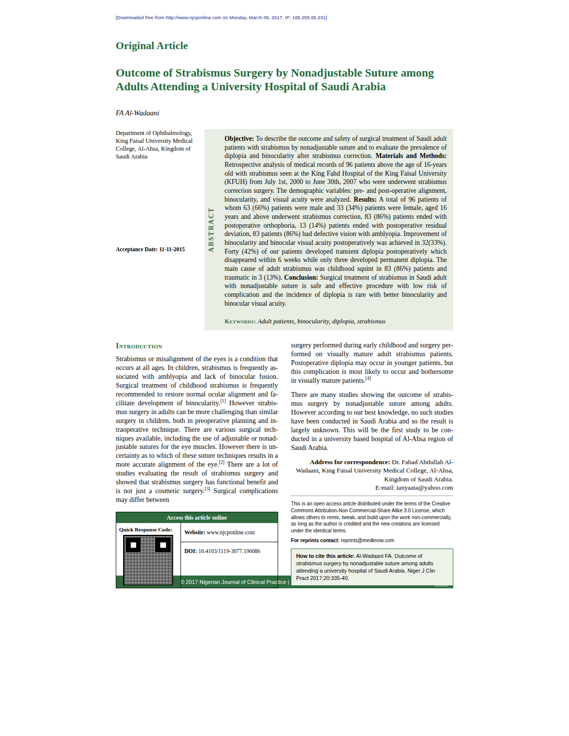[Downloaded free from http://www.njcponline.com on Monday, March 06, 2017, IP: 165.255.65.231]
Original Article
Outcome of Strabismus Surgery by Nonadjustable Suture among Adults Attending a University Hospital of Saudi Arabia
FA Al-Wadaani
Department of Ophthalmology, King Faisal University Medical College, Al-Ahsa, Kingdom of Saudi Arabia
Acceptance Date: 11-11-2015
ABSTRACT
Objective: To describe the outcome and safety of surgical treatment of Saudi adult patients with strabismus by nonadjustable suture and to evaluate the prevalence of diplopia and binocularity after strabismus correction. Materials and Methods: Retrospective analysis of medical records of 96 patients above the age of 16-years old with strabismus seen at the King Fahd Hospital of the King Faisal University (KFUH) from July 1st, 2000 to June 30th, 2007 who were underwent strabismus correction surgery. The demographic variables: pre- and post-operative alignment, binocularity, and visual acuity were analyzed. Results: A total of 96 patients of whom 63 (66%) patients were male and 33 (34%) patients were female, aged 16 years and above underwent strabismus correction, 83 (86%) patients ended with postoperative orthophoria, 13 (14%) patients ended with postoperative residual deviation, 83 patients (86%) had defective vision with amblyopia. Improvement of binocularity and binocular visual acuity postoperatively was achieved in 32(33%). Forty (42%) of our patients developed transient diplopia postoperatively which disappeared within 6 weeks while only three developed permanent diplopia. The main cause of adult strabismus was childhood squint in 83 (86%) patients and traumatic in 3 (13%). Conclusion: Surgical treatment of strabismus in Saudi adult with nonadjustable suture is safe and effective procedure with low risk of complication and the incidence of diplopia is rare with better binocularity and binocular visual acuity.
Keywords: Adult patients, binocularity, diplopia, strabismus
Introduction
Strabismus or misalignment of the eyes is a condition that occurs at all ages. In children, strabismus is frequently associated with amblyopia and lack of binocular fusion. Surgical treatment of childhood strabismus is frequently recommended to restore normal ocular alignment and facilitate development of binocularity.[1] However strabismus surgery in adults can be more challenging than similar surgery in children, both in preoperative planning and intraoperative technique. There are various surgical techniques available, including the use of adjustable or nonadjustable sutures for the eye muscles. However there is uncertainty as to which of these suture techniques results in a more accurate alignment of the eye.[2] There are a lot of studies evaluating the result of strabismus surgery and showed that strabismus surgery has functional benefit and is not just a cosmetic surgery.[3] Surgical complications may differ between
Access this article online
Quick Response Code:
Website: www.njcponline.com
DOI: 10.4103/1119-3077.196086
surgery performed during early childhood and surgery performed on visually mature adult strabismus patients. Postoperative diplopia may occur in younger patients, but this complication is most likely to occur and bothersome in visually mature patients.[4]
There are many studies showing the outcome of strabismus surgery by nonadjustable suture among adults. However according to our best knowledge, no such studies have been conducted in Saudi Arabia and so the result is largely unknown. This will be the first study to be conducted in a university based hospital of Al-Ahsa region of Saudi Arabia.
Address for correspondence: Dr. Fahad Abdullah Al-Wadaani, King Faisal University Medical College, Al-Ahsa, Kingdom of Saudi Arabia.
E-mail: tanyaata@yahoo.com
This is an open access article distributed under the terms of the Creative Commons Attribution-Non Commercial-Share Alike 3.0 License, which allows others to remix, tweak, and build upon the work non-commercially, as long as the author is credited and the new creations are licensed under the identical terms.
For reprints contact: reprints@medknow.com
How to cite this article: Al-Wadaani FA. Outcome of strabismus surgery by nonadjustable suture among adults attending a university hospital of Saudi Arabia. Niger J Clin Pract 2017;20:335-40.
© 2017 Nigerian Journal of Clinical Practice | Published by Wolters Kluwer - Medknow ◀ 335